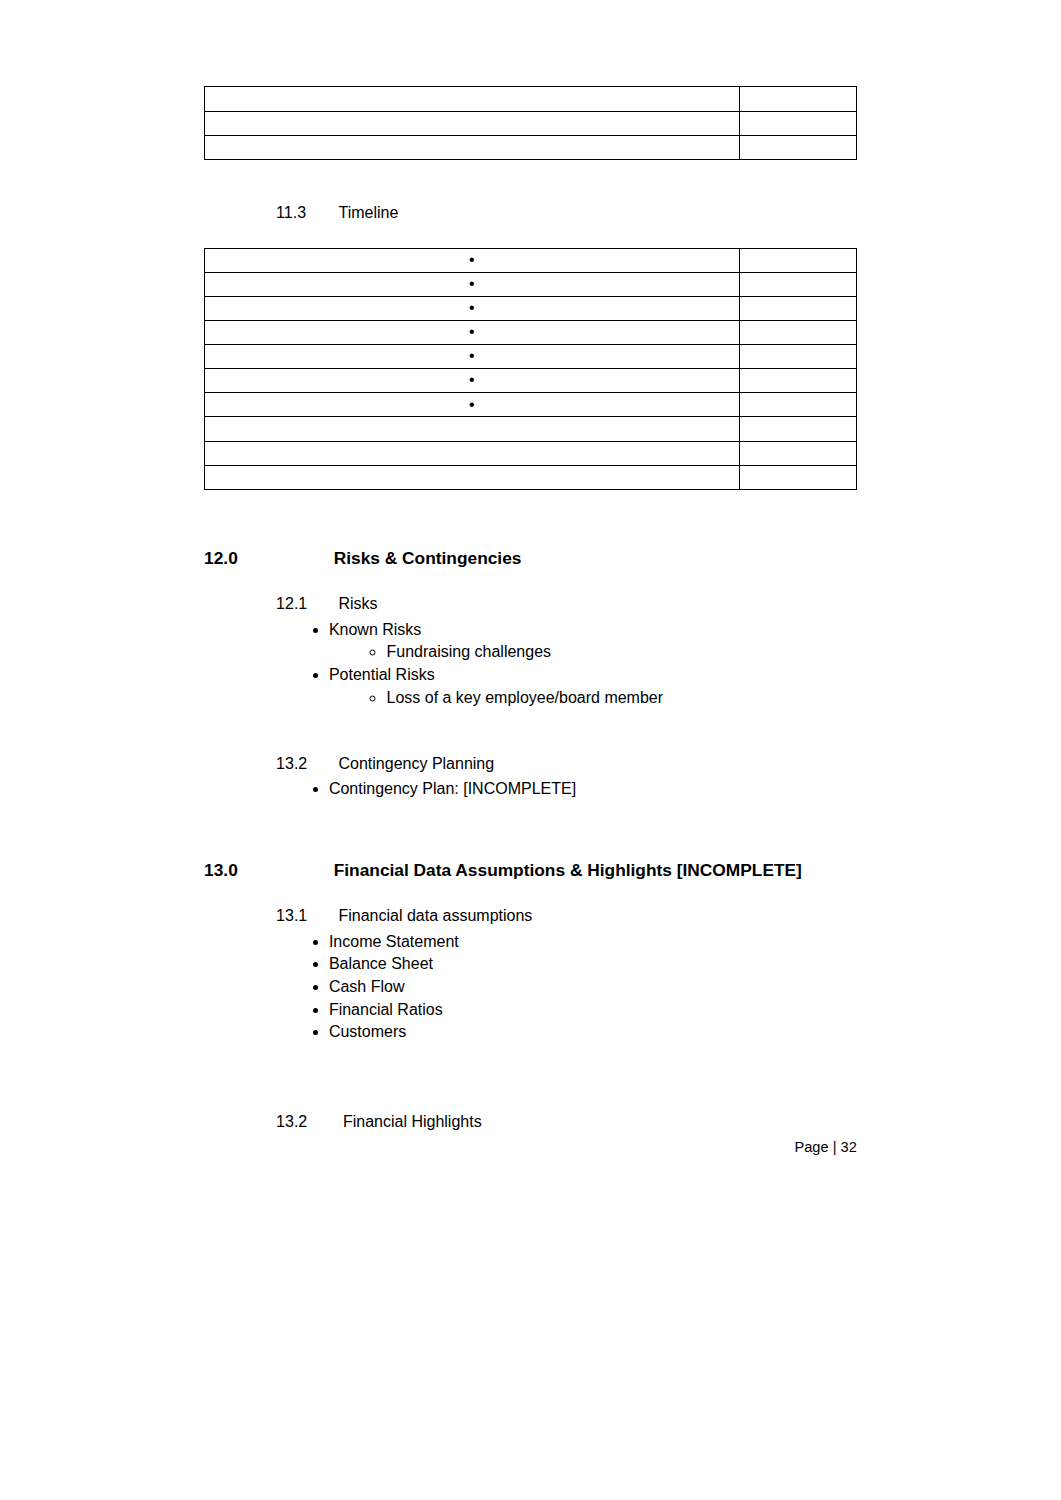11.3
Timeline
| • | |
| • | |
| • | |
| • | |
| • | |
| • | |
| • | |
12.0
Risks & Contingencies
12.1
Risks
Known Risks
Fundraising challenges
Potential Risks
Loss of a key employee/board member
13.2
Contingency Planning
Contingency Plan: [INCOMPLETE]
13.0
Financial Data Assumptions & Highlights [INCOMPLETE]
13.1
Financial data assumptions
Income Statement
Balance Sheet
Cash Flow
Financial Ratios
Customers
13.2
Financial Highlights
Page | 32